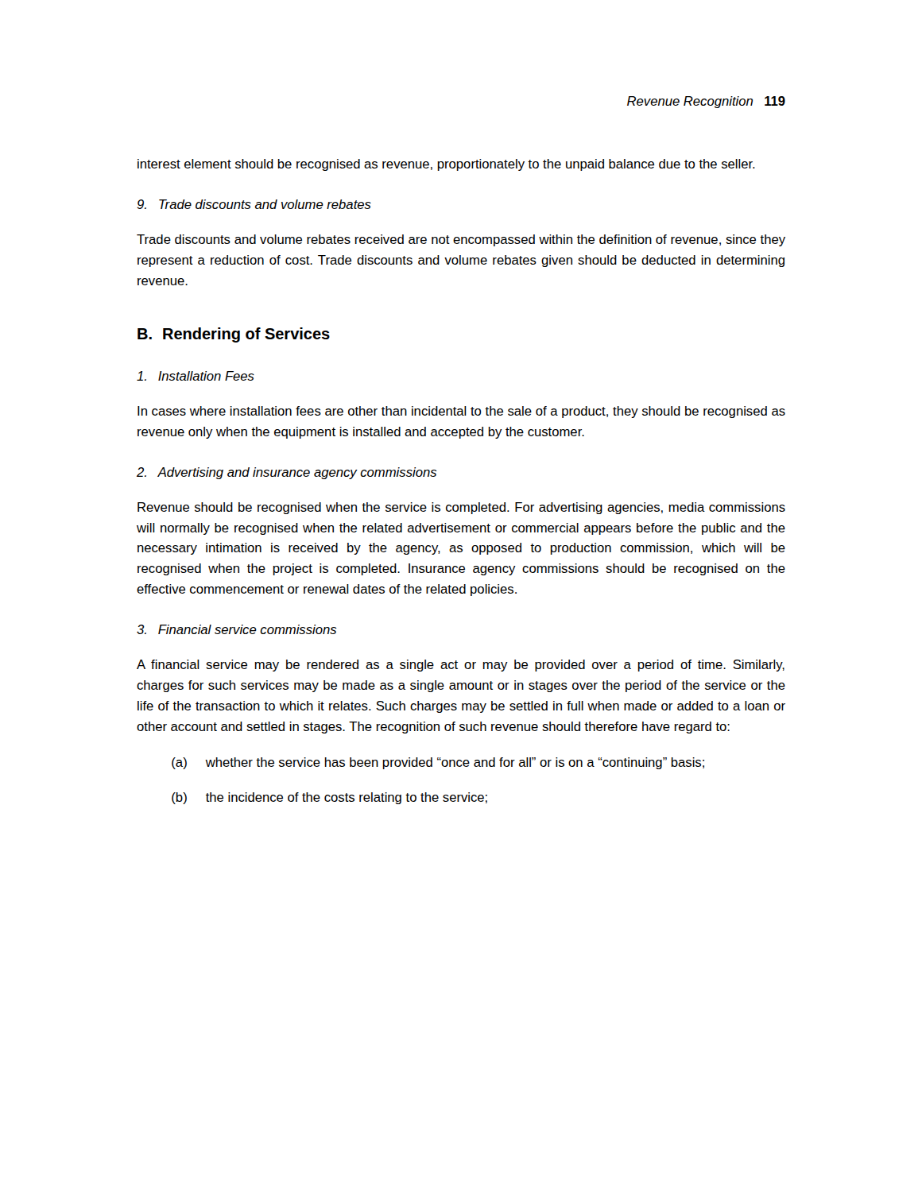Revenue Recognition 119
interest element should be recognised as revenue, proportionately to the unpaid balance due to the seller.
9. Trade discounts and volume rebates
Trade discounts and volume rebates received are not encompassed within the definition of revenue, since they represent a reduction of cost. Trade discounts and volume rebates given should be deducted in determining revenue.
B. Rendering of Services
1. Installation Fees
In cases where installation fees are other than incidental to the sale of a product, they should be recognised as revenue only when the equipment is installed and accepted by the customer.
2. Advertising and insurance agency commissions
Revenue should be recognised when the service is completed. For advertising agencies, media commissions will normally be recognised when the related advertisement or commercial appears before the public and the necessary intimation is received by the agency, as opposed to production commission, which will be recognised when the project is completed. Insurance agency commissions should be recognised on the effective commencement or renewal dates of the related policies.
3. Financial service commissions
A financial service may be rendered as a single act or may be provided over a period of time. Similarly, charges for such services may be made as a single amount or in stages over the period of the service or the life of the transaction to which it relates. Such charges may be settled in full when made or added to a loan or other account and settled in stages. The recognition of such revenue should therefore have regard to:
(a) whether the service has been provided “once and for all” or is on a “continuing” basis;
(b) the incidence of the costs relating to the service;